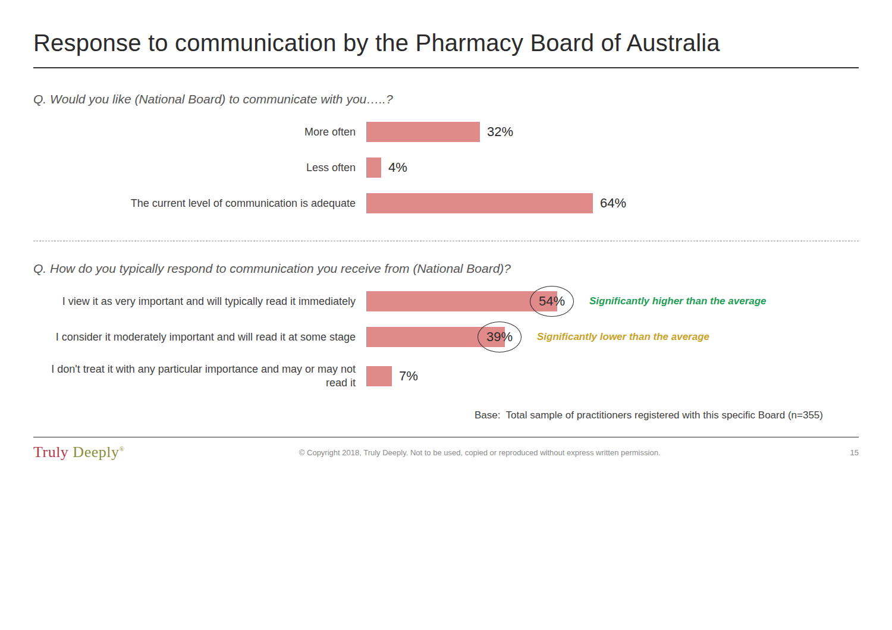Response to communication by the Pharmacy Board of Australia
Q. Would you like (National Board) to communicate with you…..?
More often
32%
Less often
4%
The current level of communication is adequate
64%
Q. How do you typically respond to communication you receive from (National Board)?
I view it as very important and will typically read it immediately
54% Significantly higher than the average
I consider it moderately important and will read it at some stage
39% Significantly lower than the average
I don't treat it with any particular importance and may or may not read it
7%
Base: Total sample of practitioners registered with this specific Board (n=355)
Truly Deeply®
© Copyright 2018, Truly Deeply. Not to be used, copied or reproduced without express written permission.
15